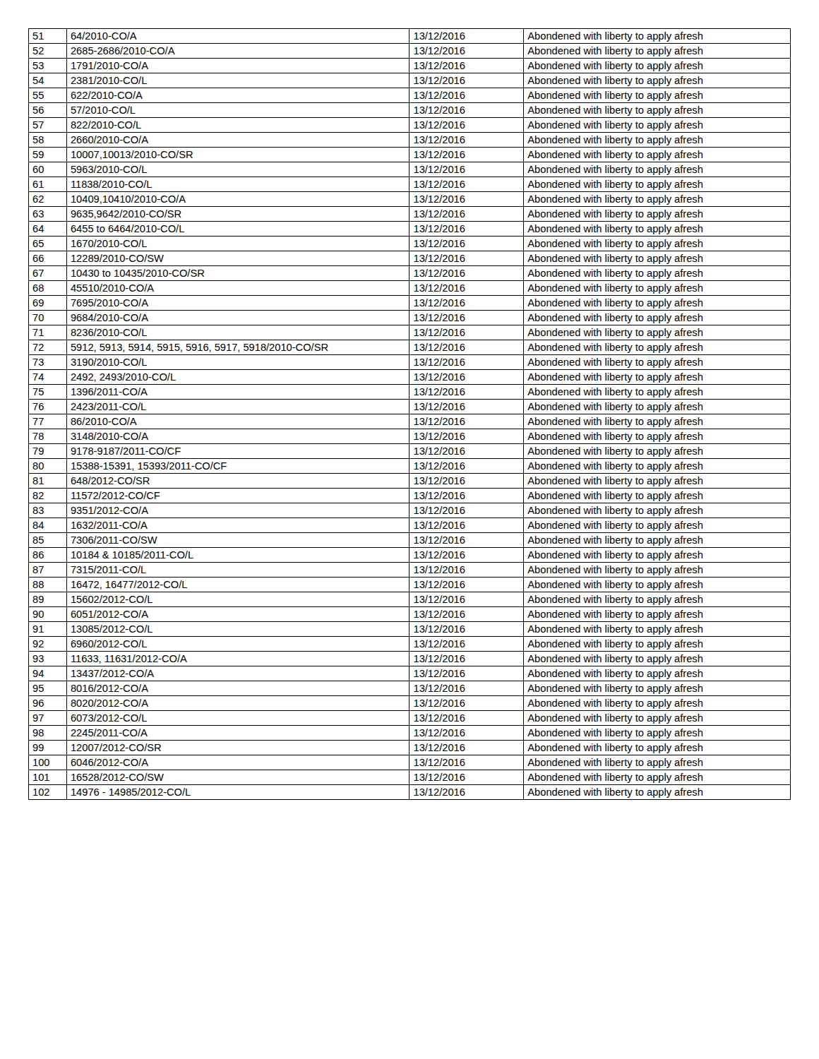| 51 | 64/2010-CO/A | 13/12/2016 | Abondened with liberty to apply afresh |
| 52 | 2685-2686/2010-CO/A | 13/12/2016 | Abondened with liberty to apply afresh |
| 53 | 1791/2010-CO/A | 13/12/2016 | Abondened with liberty to apply afresh |
| 54 | 2381/2010-CO/L | 13/12/2016 | Abondened with liberty to apply afresh |
| 55 | 622/2010-CO/A | 13/12/2016 | Abondened with liberty to apply afresh |
| 56 | 57/2010-CO/L | 13/12/2016 | Abondened with liberty to apply afresh |
| 57 | 822/2010-CO/L | 13/12/2016 | Abondened with liberty to apply afresh |
| 58 | 2660/2010-CO/A | 13/12/2016 | Abondened with liberty to apply afresh |
| 59 | 10007,10013/2010-CO/SR | 13/12/2016 | Abondened with liberty to apply afresh |
| 60 | 5963/2010-CO/L | 13/12/2016 | Abondened with liberty to apply afresh |
| 61 | 11838/2010-CO/L | 13/12/2016 | Abondened with liberty to apply afresh |
| 62 | 10409,10410/2010-CO/A | 13/12/2016 | Abondened with liberty to apply afresh |
| 63 | 9635,9642/2010-CO/SR | 13/12/2016 | Abondened with liberty to apply afresh |
| 64 | 6455 to 6464/2010-CO/L | 13/12/2016 | Abondened with liberty to apply afresh |
| 65 | 1670/2010-CO/L | 13/12/2016 | Abondened with liberty to apply afresh |
| 66 | 12289/2010-CO/SW | 13/12/2016 | Abondened with liberty to apply afresh |
| 67 | 10430 to 10435/2010-CO/SR | 13/12/2016 | Abondened with liberty to apply afresh |
| 68 | 45510/2010-CO/A | 13/12/2016 | Abondened with liberty to apply afresh |
| 69 | 7695/2010-CO/A | 13/12/2016 | Abondened with liberty to apply afresh |
| 70 | 9684/2010-CO/A | 13/12/2016 | Abondened with liberty to apply afresh |
| 71 | 8236/2010-CO/L | 13/12/2016 | Abondened with liberty to apply afresh |
| 72 | 5912, 5913, 5914, 5915, 5916, 5917, 5918/2010-CO/SR | 13/12/2016 | Abondened with liberty to apply afresh |
| 73 | 3190/2010-CO/L | 13/12/2016 | Abondened with liberty to apply afresh |
| 74 | 2492, 2493/2010-CO/L | 13/12/2016 | Abondened with liberty to apply afresh |
| 75 | 1396/2011-CO/A | 13/12/2016 | Abondened with liberty to apply afresh |
| 76 | 2423/2011-CO/L | 13/12/2016 | Abondened with liberty to apply afresh |
| 77 | 86/2010-CO/A | 13/12/2016 | Abondened with liberty to apply afresh |
| 78 | 3148/2010-CO/A | 13/12/2016 | Abondened with liberty to apply afresh |
| 79 | 9178-9187/2011-CO/CF | 13/12/2016 | Abondened with liberty to apply afresh |
| 80 | 15388-15391, 15393/2011-CO/CF | 13/12/2016 | Abondened with liberty to apply afresh |
| 81 | 648/2012-CO/SR | 13/12/2016 | Abondened with liberty to apply afresh |
| 82 | 11572/2012-CO/CF | 13/12/2016 | Abondened with liberty to apply afresh |
| 83 | 9351/2012-CO/A | 13/12/2016 | Abondened with liberty to apply afresh |
| 84 | 1632/2011-CO/A | 13/12/2016 | Abondened with liberty to apply afresh |
| 85 | 7306/2011-CO/SW | 13/12/2016 | Abondened with liberty to apply afresh |
| 86 | 10184 & 10185/2011-CO/L | 13/12/2016 | Abondened with liberty to apply afresh |
| 87 | 7315/2011-CO/L | 13/12/2016 | Abondened with liberty to apply afresh |
| 88 | 16472, 16477/2012-CO/L | 13/12/2016 | Abondened with liberty to apply afresh |
| 89 | 15602/2012-CO/L | 13/12/2016 | Abondened with liberty to apply afresh |
| 90 | 6051/2012-CO/A | 13/12/2016 | Abondened with liberty to apply afresh |
| 91 | 13085/2012-CO/L | 13/12/2016 | Abondened with liberty to apply afresh |
| 92 | 6960/2012-CO/L | 13/12/2016 | Abondened with liberty to apply afresh |
| 93 | 11633, 11631/2012-CO/A | 13/12/2016 | Abondened with liberty to apply afresh |
| 94 | 13437/2012-CO/A | 13/12/2016 | Abondened with liberty to apply afresh |
| 95 | 8016/2012-CO/A | 13/12/2016 | Abondened with liberty to apply afresh |
| 96 | 8020/2012-CO/A | 13/12/2016 | Abondened with liberty to apply afresh |
| 97 | 6073/2012-CO/L | 13/12/2016 | Abondened with liberty to apply afresh |
| 98 | 2245/2011-CO/A | 13/12/2016 | Abondened with liberty to apply afresh |
| 99 | 12007/2012-CO/SR | 13/12/2016 | Abondened with liberty to apply afresh |
| 100 | 6046/2012-CO/A | 13/12/2016 | Abondened with liberty to apply afresh |
| 101 | 16528/2012-CO/SW | 13/12/2016 | Abondened with liberty to apply afresh |
| 102 | 14976 - 14985/2012-CO/L | 13/12/2016 | Abondened with liberty to apply afresh |